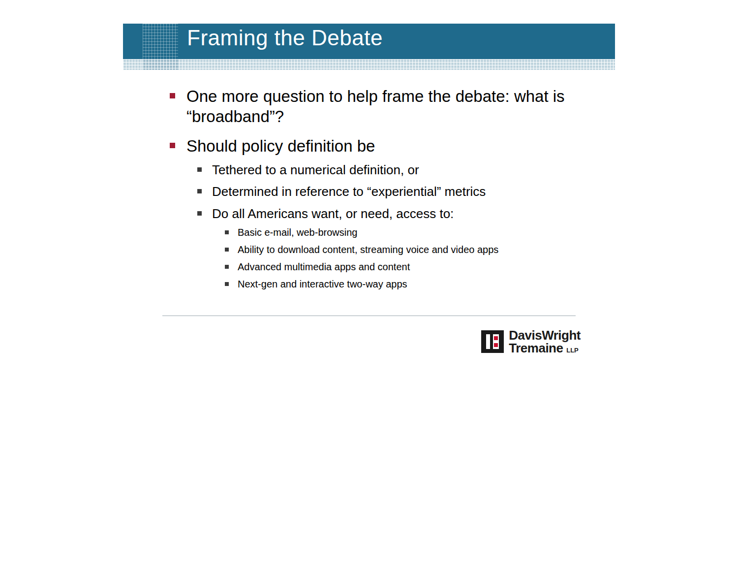Framing the Debate
One more question to help frame the debate: what is “broadband”?
Should policy definition be
Tethered to a numerical definition, or
Determined in reference to “experiential” metrics
Do all Americans want, or need, access to:
Basic e-mail, web-browsing
Ability to download content, streaming voice and video apps
Advanced multimedia apps and content
Next-gen and interactive two-way apps
DavisWright Tremaine LLP